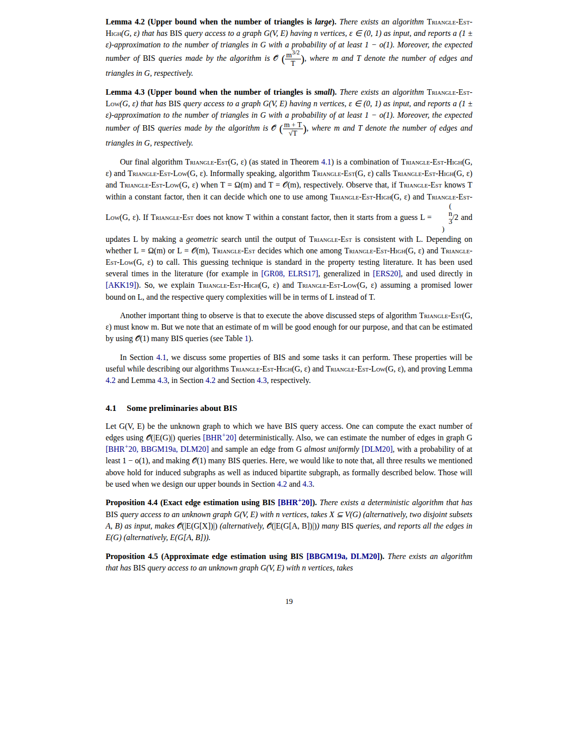Lemma 4.2 (Upper bound when the number of triangles is large). There exists an algorithm Triangle-Est-High(G, ε) that has BIS query access to a graph G(V, E) having n vertices, ε ∈ (0, 1) as input, and reports a (1 ± ε)-approximation to the number of triangles in G with a probability of at least 1 − o(1). Moreover, the expected number of BIS queries made by the algorithm is 𝒪̃ (m3/2 T), where m and T denote the number of edges and triangles in G, respectively.
Lemma 4.3 (Upper bound when the number of triangles is small). There exists an algorithm Triangle-Est-Low(G, ε) that has BIS query access to a graph G(V, E) having n vertices, ε ∈ (0, 1) as input, and reports a (1 ± ε)-approximation to the number of triangles in G with a probability of at least 1 − o(1). Moreover, the expected number of BIS queries made by the algorithm is 𝒪̃ (m + T√T), where m and T denote the number of edges and triangles in G, respectively.
Our final algorithm Triangle-Est(G, ε) (as stated in Theorem 4.1) is a combination of Triangle-Est-High(G, ε) and Triangle-Est-Low(G, ε). Informally speaking, algorithm Triangle-Est(G, ε) calls Triangle-Est-High(G, ε) and Triangle-Est-Low(G, ε) when T = Ω(m) and T = 𝒪(m), respectively. Observe that, if Triangle-Est knows T within a constant factor, then it can decide which one to use among Triangle-Est-High(G, ε) and Triangle-Est-Low(G, ε). If Triangle-Est does not know T within a constant factor, then it starts from a guess L = (n 3)/2 and updates L by making a geometric search until the output of Triangle-Est is consistent with L. Depending on whether L = Ω(m) or L = 𝒪(m), Triangle-Est decides which one among Triangle-Est-High(G, ε) and Triangle-Est-Low(G, ε) to call. This guessing technique is standard in the property testing literature. It has been used several times in the literature (for example in [GR08, ELRS17], generalized in [ERS20], and used directly in [AKK19]). So, we explain Triangle-Est-High(G, ε) and Triangle-Est-Low(G, ε) assuming a promised lower bound on L, and the respective query complexities will be in terms of L instead of T.
Another important thing to observe is that to execute the above discussed steps of algorithm Triangle-Est(G, ε) must know m. But we note that an estimate of m will be good enough for our purpose, and that can be estimated by using 𝒪̃(1) many BIS queries (see Table 1).
In Section 4.1, we discuss some properties of BIS and some tasks it can perform. These properties will be useful while describing our algorithms Triangle-Est-High(G, ε) and Triangle-Est-Low(G, ε), and proving Lemma 4.2 and Lemma 4.3, in Section 4.2 and Section 4.3, respectively.
4.1 Some preliminaries about BIS
Let G(V, E) be the unknown graph to which we have BIS query access. One can compute the exact number of edges using 𝒪̃(|E(G)|) queries [BHR+20] deterministically. Also, we can estimate the number of edges in graph G [BHR+20, BBGM19a, DLM20] and sample an edge from G almost uniformly [DLM20], with a probability of at least 1 − o(1), and making 𝒪̃(1) many BIS queries. Here, we would like to note that, all three results we mentioned above hold for induced subgraphs as well as induced bipartite subgraph, as formally described below. Those will be used when we design our upper bounds in Section 4.2 and 4.3.
Proposition 4.4 (Exact edge estimation using BIS [BHR+20]). There exists a deterministic algorithm that has BIS query access to an unknown graph G(V, E) with n vertices, takes X ⊆ V(G) (alternatively, two disjoint subsets A, B) as input, makes 𝒪̃(|E(G[X])|) (alternatively, 𝒪̃(|E(G[A, B])|)) many BIS queries, and reports all the edges in E(G) (alternatively, E(G[A, B])).
Proposition 4.5 (Approximate edge estimation using BIS [BBGM19a, DLM20]). There exists an algorithm that has BIS query access to an unknown graph G(V, E) with n vertices, takes
19